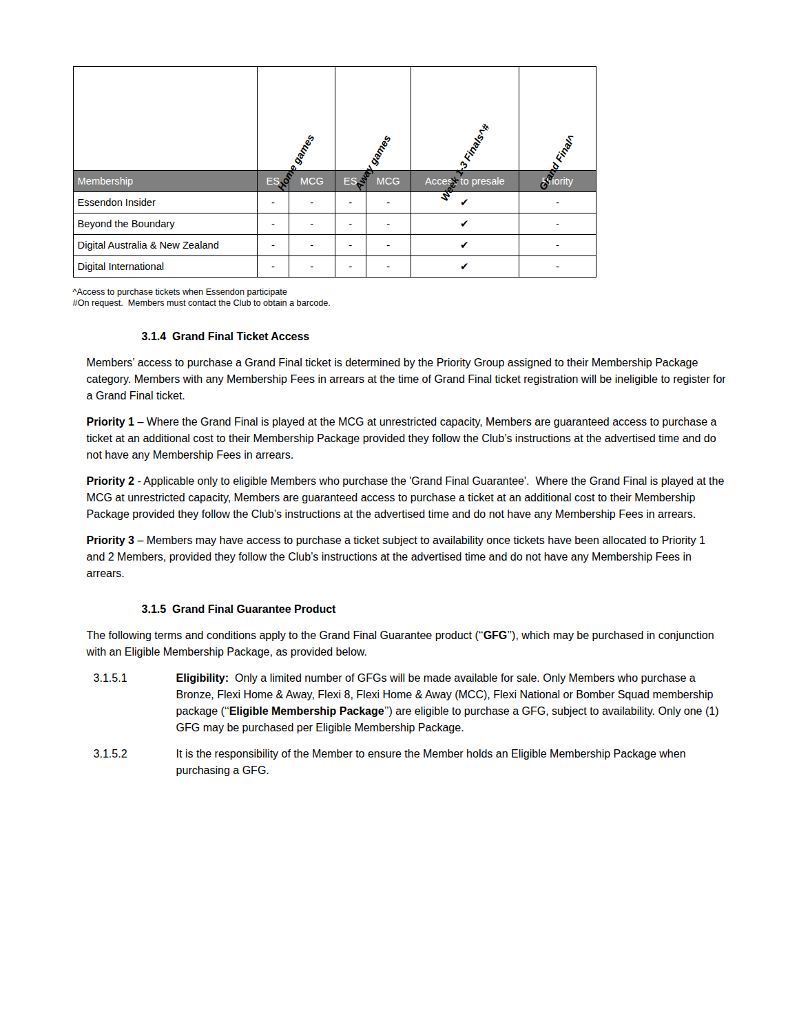| | Home games | Away games | Week 1-3 Finals^# | Grand Final^ |
| --- | --- | --- | --- | --- |
| Membership | ES | MCG | ES | MCG | Access to presale | Priority |
| Essendon Insider | - | - | - | - | ✔ | - |
| Beyond the Boundary | - | - | - | - | ✔ | - |
| Digital Australia & New Zealand | - | - | - | - | ✔ | - |
| Digital International | - | - | - | - | ✔ | - |
^Access to purchase tickets when Essendon participate
#On request. Members must contact the Club to obtain a barcode.
3.1.4 Grand Final Ticket Access
Members’ access to purchase a Grand Final ticket is determined by the Priority Group assigned to their Membership Package category. Members with any Membership Fees in arrears at the time of Grand Final ticket registration will be ineligible to register for a Grand Final ticket.
Priority 1 – Where the Grand Final is played at the MCG at unrestricted capacity, Members are guaranteed access to purchase a ticket at an additional cost to their Membership Package provided they follow the Club’s instructions at the advertised time and do not have any Membership Fees in arrears.
Priority 2 - Applicable only to eligible Members who purchase the 'Grand Final Guarantee'. Where the Grand Final is played at the MCG at unrestricted capacity, Members are guaranteed access to purchase a ticket at an additional cost to their Membership Package provided they follow the Club’s instructions at the advertised time and do not have any Membership Fees in arrears.
Priority 3 – Members may have access to purchase a ticket subject to availability once tickets have been allocated to Priority 1 and 2 Members, provided they follow the Club’s instructions at the advertised time and do not have any Membership Fees in arrears.
3.1.5 Grand Final Guarantee Product
The following terms and conditions apply to the Grand Final Guarantee product (‘‘GFG’’), which may be purchased in conjunction with an Eligible Membership Package, as provided below.
3.1.5.1 Eligibility: Only a limited number of GFGs will be made available for sale. Only Members who purchase a Bronze, Flexi Home & Away, Flexi 8, Flexi Home & Away (MCC), Flexi National or Bomber Squad membership package (‘‘Eligible Membership Package’’) are eligible to purchase a GFG, subject to availability. Only one (1) GFG may be purchased per Eligible Membership Package.
3.1.5.2 It is the responsibility of the Member to ensure the Member holds an Eligible Membership Package when purchasing a GFG.